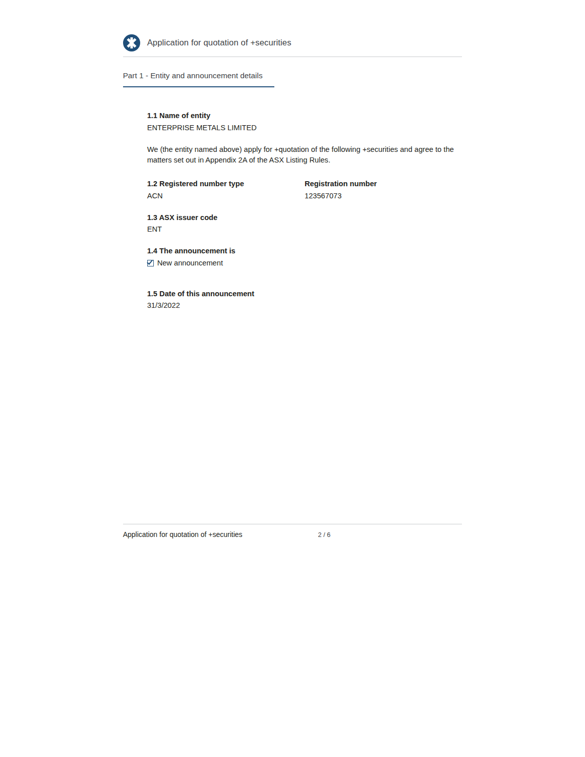Application for quotation of +securities
Part 1 - Entity and announcement details
1.1 Name of entity
ENTERPRISE METALS LIMITED
We (the entity named above) apply for +quotation of the following +securities and agree to the matters set out in Appendix 2A of the ASX Listing Rules.
1.2 Registered number type
ACN
Registration number
123567073
1.3 ASX issuer code
ENT
1.4 The announcement is
New announcement
1.5 Date of this announcement
31/3/2022
Application for quotation of +securities
2 / 6